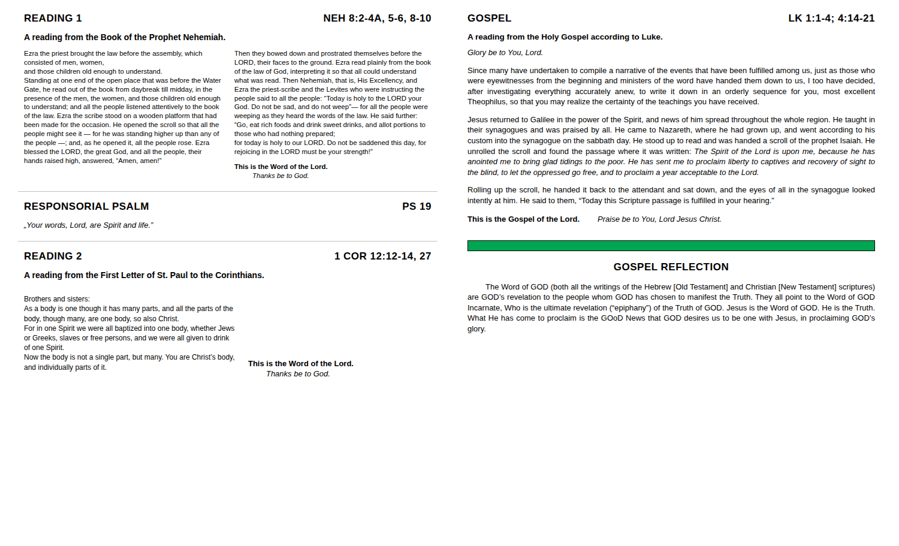READING 1 NEH 8:2-4A, 5-6, 8-10
A reading from the Book of the Prophet Nehemiah.
Ezra the priest brought the law before the assembly, which consisted of men, women,
and those children old enough to understand.
Standing at one end of the open place that was before the Water Gate, he read out of the book from daybreak till midday, in the presence of the men, the women, and those children old enough to understand; and all the people listened attentively to the book of the law. Ezra the scribe stood on a wooden platform that had been made for the occasion. He opened the scroll so that all the people might see it — for he was standing higher up than any of the people —; and, as he opened it, all the people rose. Ezra blessed the LORD, the great God, and all the people, their hands raised high, answered, “Amen, amen!”
Then they bowed down and prostrated themselves before the LORD, their faces to the ground. Ezra read plainly from the book of the law of God, interpreting it so that all could understand what was read. Then Nehemiah, that is, His Excellency, and Ezra the priest-scribe and the Levites who were instructing the people said to all the people: “Today is holy to the LORD your God. Do not be sad, and do not weep”— for all the people were weeping as they heard the words of the law. He said further: “Go, eat rich foods and drink sweet drinks, and allot portions to those who had nothing prepared;
for today is holy to our LORD. Do not be saddened this day, for rejoicing in the LORD must be your strength!”
This is the Word of the Lord. Thanks be to God.
RESPONSORIAL PSALM PS 19
„Your words, Lord, are Spirit and life.”
READING 2 1 COR 12:12-14, 27
A reading from the First Letter of St. Paul to the Corinthians.
Brothers and sisters:
As a body is one though it has many parts, and all the parts of the body, though many, are one body, so also Christ.
For in one Spirit we were all baptized into one body, whether Jews or Greeks, slaves or free persons, and we were all given to drink of one Spirit.
Now the body is not a single part, but many. You are Christ’s body, and individually parts of it.
This is the Word of the Lord. Thanks be to God.
GOSPEL LK 1:1-4; 4:14-21
A reading from the Holy Gospel according to Luke.
Glory be to You, Lord.
Since many have undertaken to compile a narrative of the events that have been fulfilled among us, just as those who were eyewitnesses from the beginning and ministers of the word have handed them down to us, I too have decided, after investigating everything accurately anew, to write it down in an orderly sequence for you, most excellent Theophilus, so that you may realize the certainty of the teachings you have received.
Jesus returned to Galilee in the power of the Spirit, and news of him spread throughout the whole region. He taught in their synagogues and was praised by all. He came to Nazareth, where he had grown up, and went according to his custom into the synagogue on the sabbath day. He stood up to read and was handed a scroll of the prophet Isaiah. He unrolled the scroll and found the passage where it was written: The Spirit of the Lord is upon me, because he has anointed me to bring glad tidings to the poor. He has sent me to proclaim liberty to captives and recovery of sight to the blind, to let the oppressed go free, and to proclaim a year acceptable to the Lord.
Rolling up the scroll, he handed it back to the attendant and sat down, and the eyes of all in the synagogue looked intently at him. He said to them, “Today this Scripture passage is fulfilled in your hearing.”
This is the Gospel of the Lord. Praise be to You, Lord Jesus Christ.
GOSPEL REFLECTION
The Word of GOD (both all the writings of the Hebrew [Old Testament] and Christian [New Testament] scriptures) are GOD’s revelation to the people whom GOD has chosen to manifest the Truth. They all point to the Word of GOD Incarnate, Who is the ultimate revelation (“epiphany”) of the Truth of GOD. Jesus is the Word of GOD. He is the Truth. What He has come to proclaim is the GOoD News that GOD desires us to be one with Jesus, in proclaiming GOD’s glory.